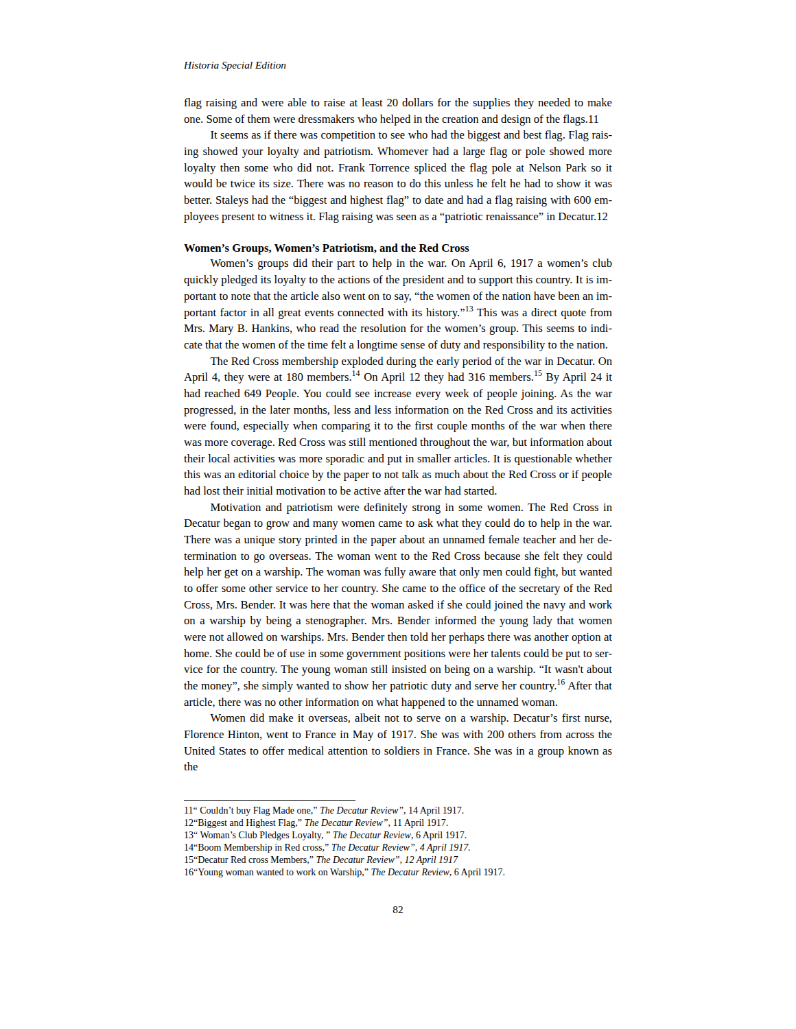Historia Special Edition
flag raising and were able to raise at least 20 dollars for the supplies they needed to make one. Some of them were dressmakers who helped in the creation and design of the flags.11
It seems as if there was competition to see who had the biggest and best flag. Flag raising showed your loyalty and patriotism. Whomever had a large flag or pole showed more loyalty then some who did not. Frank Torrence spliced the flag pole at Nelson Park so it would be twice its size. There was no reason to do this unless he felt he had to show it was better. Staleys had the “biggest and highest flag” to date and had a flag raising with 600 employees present to witness it. Flag raising was seen as a “patriotic renaissance” in Decatur.12
Women’s Groups, Women’s Patriotism, and the Red Cross
Women’s groups did their part to help in the war. On April 6, 1917 a women’s club quickly pledged its loyalty to the actions of the president and to support this country. It is important to note that the article also went on to say, “the women of the nation have been an important factor in all great events connected with its history.”13 This was a direct quote from Mrs. Mary B. Hankins, who read the resolution for the women’s group. This seems to indicate that the women of the time felt a longtime sense of duty and responsibility to the nation.
The Red Cross membership exploded during the early period of the war in Decatur. On April 4, they were at 180 members.14 On April 12 they had 316 members.15 By April 24 it had reached 649 People. You could see increase every week of people joining. As the war progressed, in the later months, less and less information on the Red Cross and its activities were found, especially when comparing it to the first couple months of the war when there was more coverage. Red Cross was still mentioned throughout the war, but information about their local activities was more sporadic and put in smaller articles. It is questionable whether this was an editorial choice by the paper to not talk as much about the Red Cross or if people had lost their initial motivation to be active after the war had started.
Motivation and patriotism were definitely strong in some women. The Red Cross in Decatur began to grow and many women came to ask what they could do to help in the war. There was a unique story printed in the paper about an unnamed female teacher and her determination to go overseas. The woman went to the Red Cross because she felt they could help her get on a warship. The woman was fully aware that only men could fight, but wanted to offer some other service to her country. She came to the office of the secretary of the Red Cross, Mrs. Bender. It was here that the woman asked if she could joined the navy and work on a warship by being a stenographer. Mrs. Bender informed the young lady that women were not allowed on warships. Mrs. Bender then told her perhaps there was another option at home. She could be of use in some government positions were her talents could be put to service for the country. The young woman still insisted on being on a warship. “It wasn't about the money”, she simply wanted to show her patriotic duty and serve her country.16 After that article, there was no other information on what happened to the unnamed woman.
Women did make it overseas, albeit not to serve on a warship. Decatur’s first nurse, Florence Hinton, went to France in May of 1917. She was with 200 others from across the United States to offer medical attention to soldiers in France. She was in a group known as the
11“ Couldn’t buy Flag Made one,” The Decatur Review”, 14 April 1917.
12“Biggest and Highest Flag,” The Decatur Review”, 11 April 1917.
13“ Woman’s Club Pledges Loyalty, ” The Decatur Review, 6 April 1917.
14“Boom Membership in Red cross,” The Decatur Review”, 4 April 1917.
15“Decatur Red cross Members,” The Decatur Review”, 12 April 1917
16“Young woman wanted to work on Warship,” The Decatur Review, 6 April 1917.
82